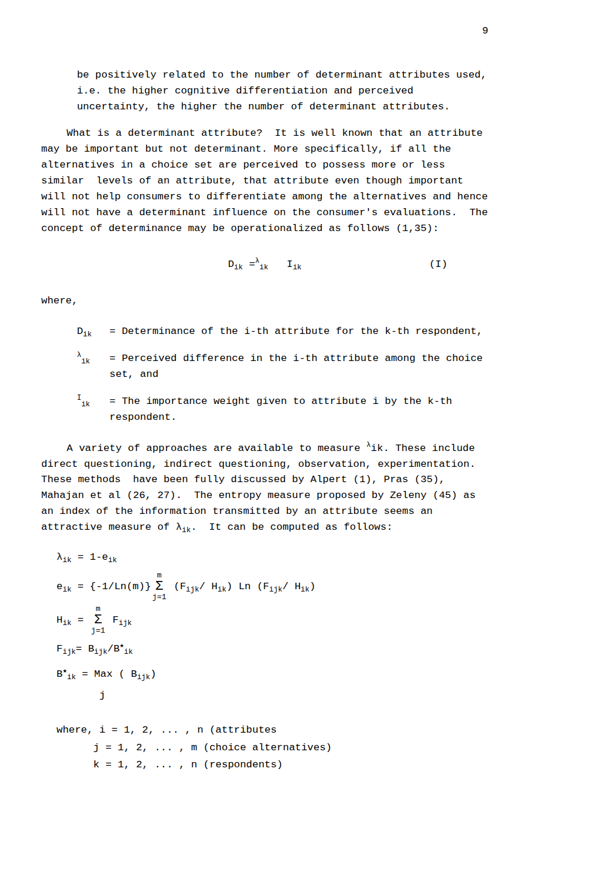9
be positively related to the number of determinant attributes used, i.e. the higher cognitive differentiation and perceived uncertainty, the higher the number of determinant attributes.
What is a determinant attribute? It is well known that an attribute may be important but not determinant. More specifically, if all the alternatives in a choice set are perceived to possess more or less similar levels of an attribute, that attribute even though important will not help consumers to differentiate among the alternatives and hence will not have a determinant influence on the consumer's evaluations. The concept of determinance may be operationalized as follows (1,35):
Dik =λik Iik (I)
where,
Dik
= Determinance of the i-th attribute for the k-th respondent,
λik
= Perceived difference in the i-th attribute among the choice set, and
Iik
= The importance weight given to attribute i by the k-th respondent.
A variety of approaches are available to measure λik. These include direct questioning, indirect questioning, observation, experimentation. These methods have been fully discussed by Alpert (1), Pras (35), Mahajan et al (26, 27). The entropy measure proposed by Zeleny (45) as an index of the information transmitted by an attribute seems an attractive measure of λik. It can be computed as follows:
λik = 1-eik
eik = {-1/Ln(m)}mΣj=1 (Fijk/ Hik) Ln (Fijk/ Hik)
Hik = mΣj=1 Fijk
Fijk= Bijk/B★ik
B★ik = Max ( Bijk)
j
where, i = 1, 2, ... , n (attributes
j = 1, 2, ... , m (choice alternatives)
k = 1, 2, ... , n (respondents)